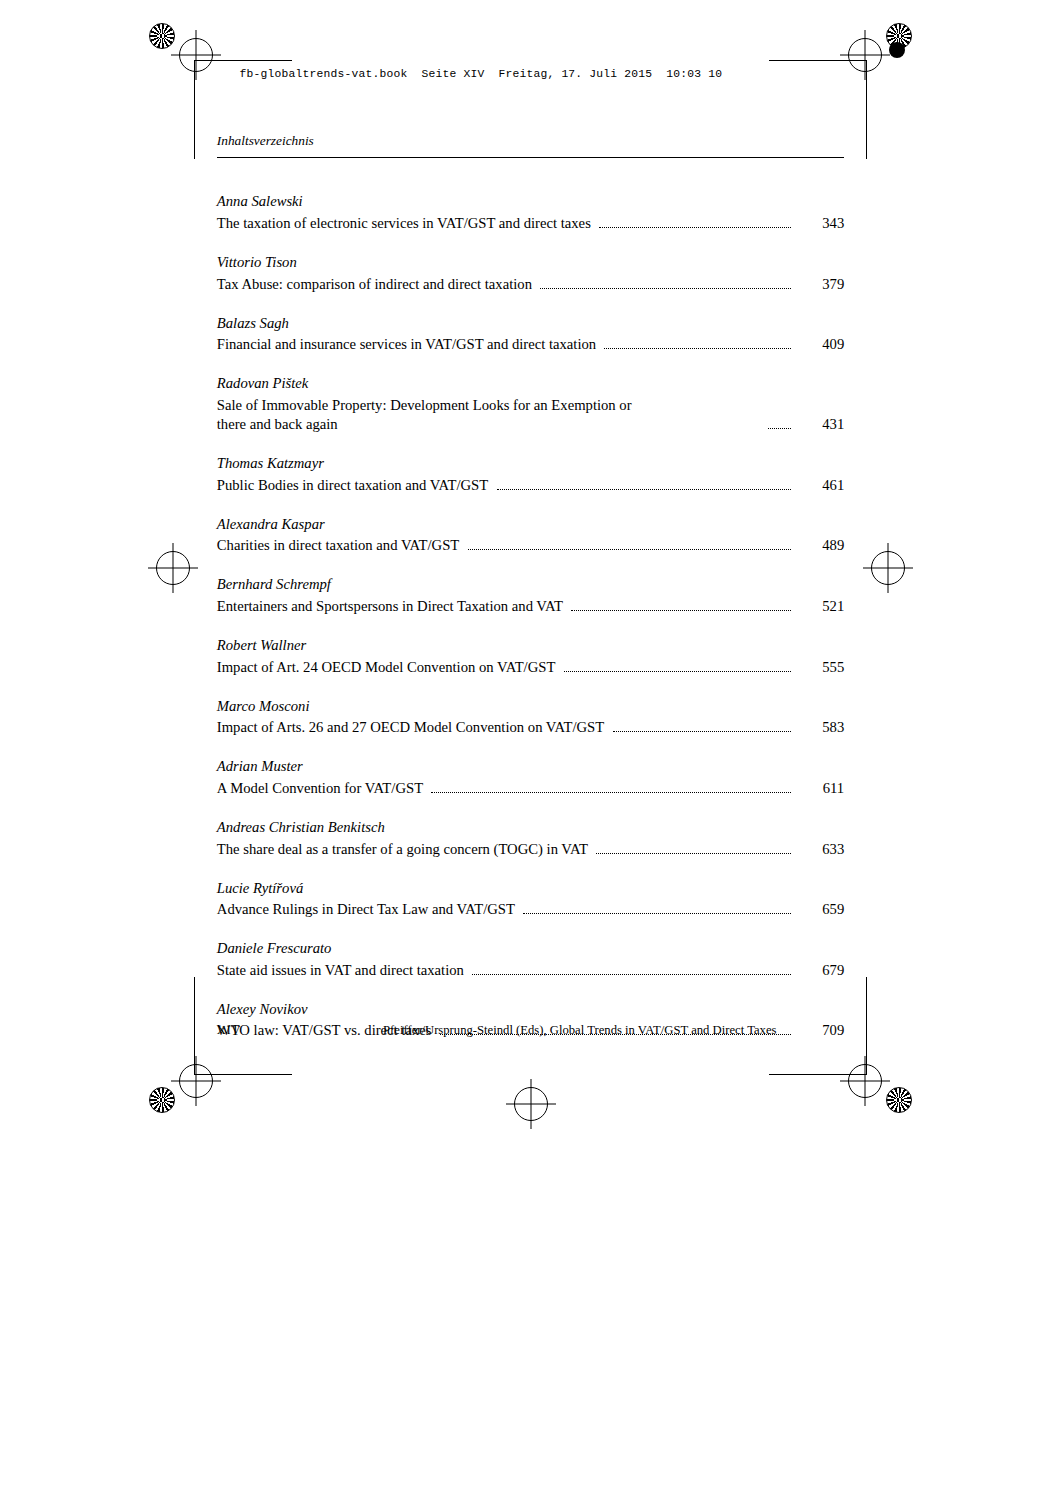fb-globaltrends-vat.book Seite XIV Freitag, 17. Juli 2015 10:03 10
Inhaltsverzeichnis
Anna Salewski
The taxation of electronic services in VAT/GST and direct taxes 343
Vittorio Tison
Tax Abuse: comparison of indirect and direct taxation 379
Balazs Sagh
Financial and insurance services in VAT/GST and direct taxation 409
Radovan Pištek
Sale of Immovable Property: Development Looks for an Exemption or
there and back again 431
Thomas Katzmayr
Public Bodies in direct taxation and VAT/GST 461
Alexandra Kaspar
Charities in direct taxation and VAT/GST 489
Bernhard Schrempf
Entertainers and Sportspersons in Direct Taxation and VAT 521
Robert Wallner
Impact of Art. 24 OECD Model Convention on VAT/GST 555
Marco Mosconi
Impact of Arts. 26 and 27 OECD Model Convention on VAT/GST 583
Adrian Muster
A Model Convention for VAT/GST 611
Andreas Christian Benkitsch
The share deal as a transfer of a going concern (TOGC) in VAT 633
Lucie Rytířová
Advance Rulings in Direct Tax Law and VAT/GST 659
Daniele Frescurato
State aid issues in VAT and direct taxation 679
Alexey Novikov
WTO law: VAT/GST vs. direct taxes 709
XIV
Pfeiffer/Ursprung-Steindl (Eds), Global Trends in VAT/GST and Direct Taxes